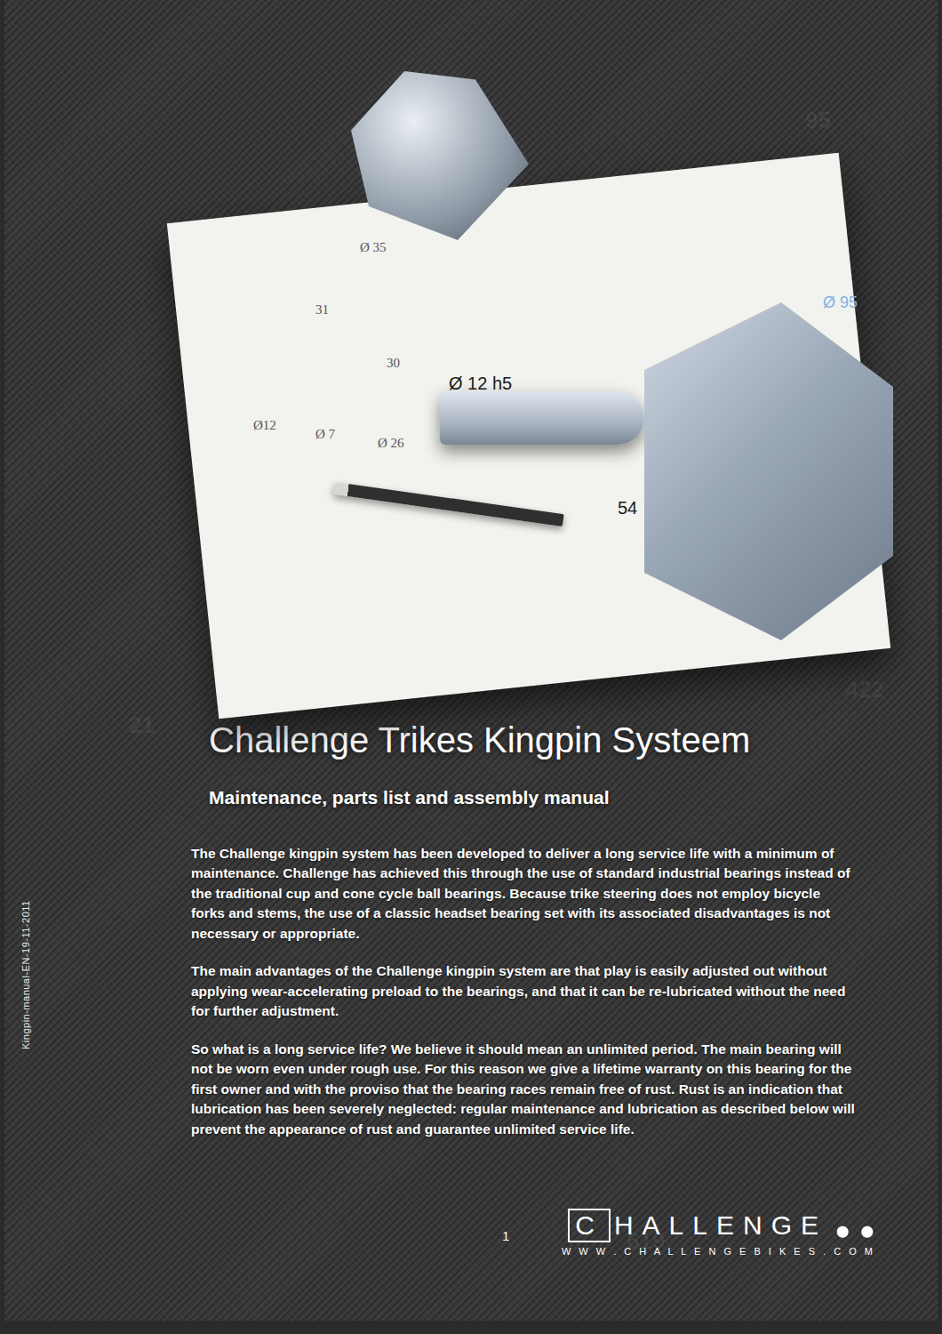Kingpin-manual-EN-19-11-2011
95
422
21
226
619
Ø 35
31
30
Ø12
Ø 7
Ø 26
Ø 12 h5
54
Ø 95
Challenge Trikes Kingpin Systeem
Maintenance, parts list and assembly manual
The Challenge kingpin system has been developed to deliver a long service life with a minimum of maintenance. Challenge has achieved this through the use of standard industrial bearings instead of the traditional cup and cone cycle ball bearings. Because trike steering does not employ bicycle forks and stems, the use of a classic headset bearing set with its associated disadvantages is not necessary or appropriate.
The main advantages of the Challenge kingpin system are that play is easily adjusted out without applying wear-accelerating preload to the bearings, and that it can be re-lubricated without the need for further adjustment.
So what is a long service life? We believe it should mean an unlimited period. The main bearing will not be worn even under rough use. For this reason we give a lifetime warranty on this bearing for the first owner and with the proviso that the bearing races remain free of rust. Rust is an indication that lubrication has been severely neglected: regular maintenance and lubrication as described below will prevent the appearance of rust and guarantee unlimited service life.
1
CHALLENGE
W W W . C H A L L E N G E B I K E S . C O M